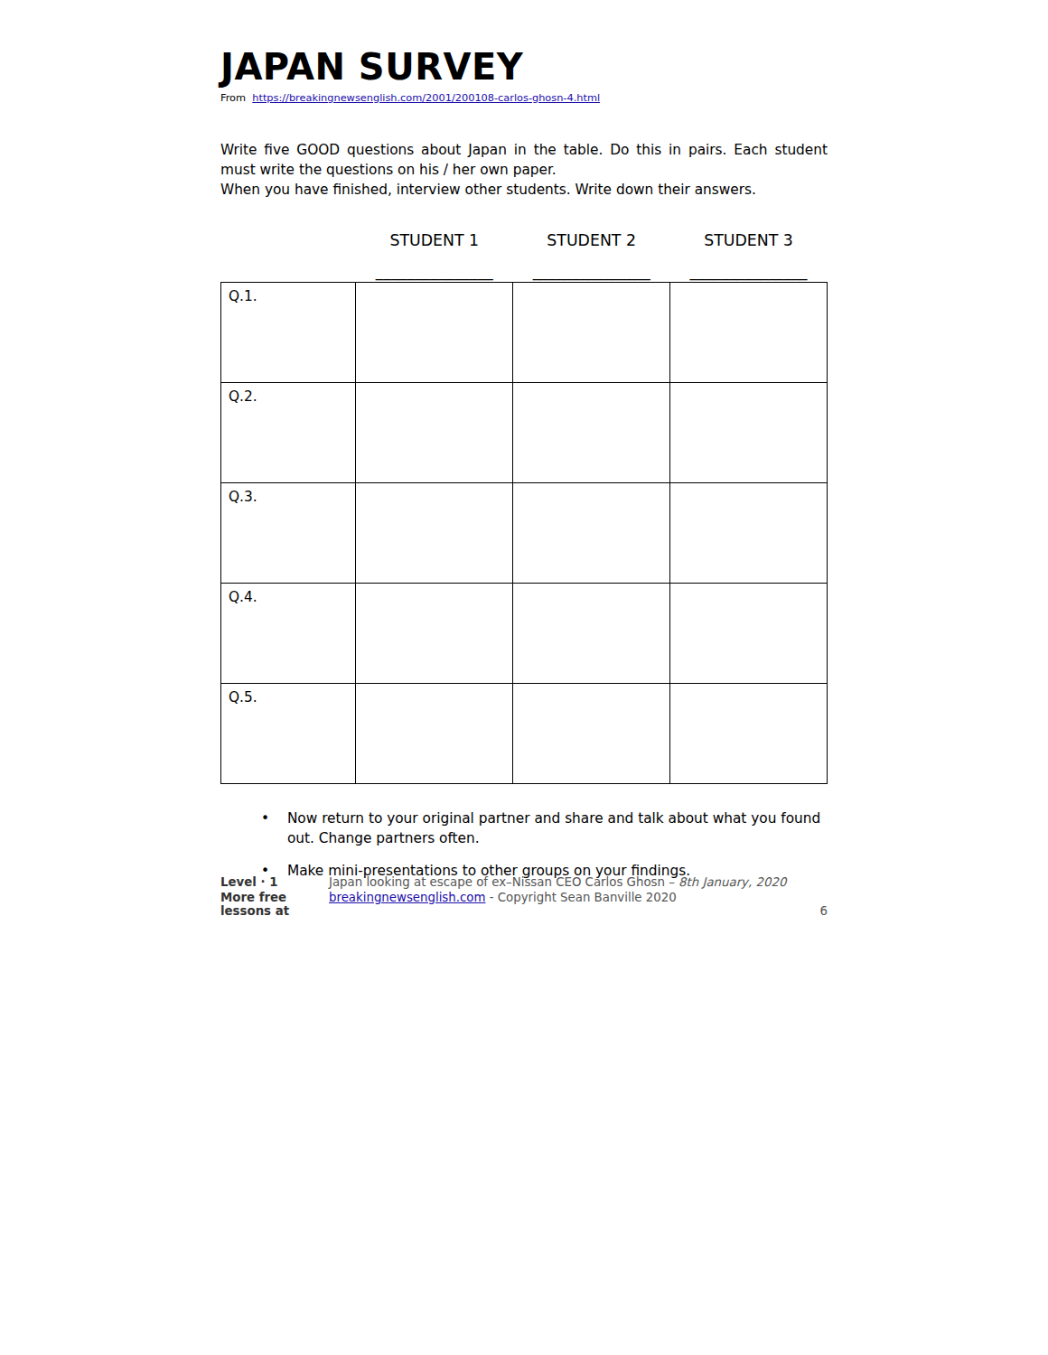JAPAN SURVEY
From https://breakingnewsenglish.com/2001/200108-carlos-ghosn-4.html
Write five GOOD questions about Japan in the table. Do this in pairs. Each student must write the questions on his / her own paper.
When you have finished, interview other students. Write down their answers.
| | STUDENT 1 _______________ | STUDENT 2 _______________ | STUDENT 3 _______________ |
| Q.1. | | | |
| Q.2. | | | |
| Q.3. | | | |
| Q.4. | | | |
| Q.5. | | | |
Now return to your original partner and share and talk about what you found out. Change partners often.
Make mini-presentations to other groups on your findings.
Level · 1 Japan looking at escape of ex–Nissan CEO Carlos Ghosn – 8th January, 2020
More free lessons at breakingnewsenglish.com - Copyright Sean Banville 2020
6